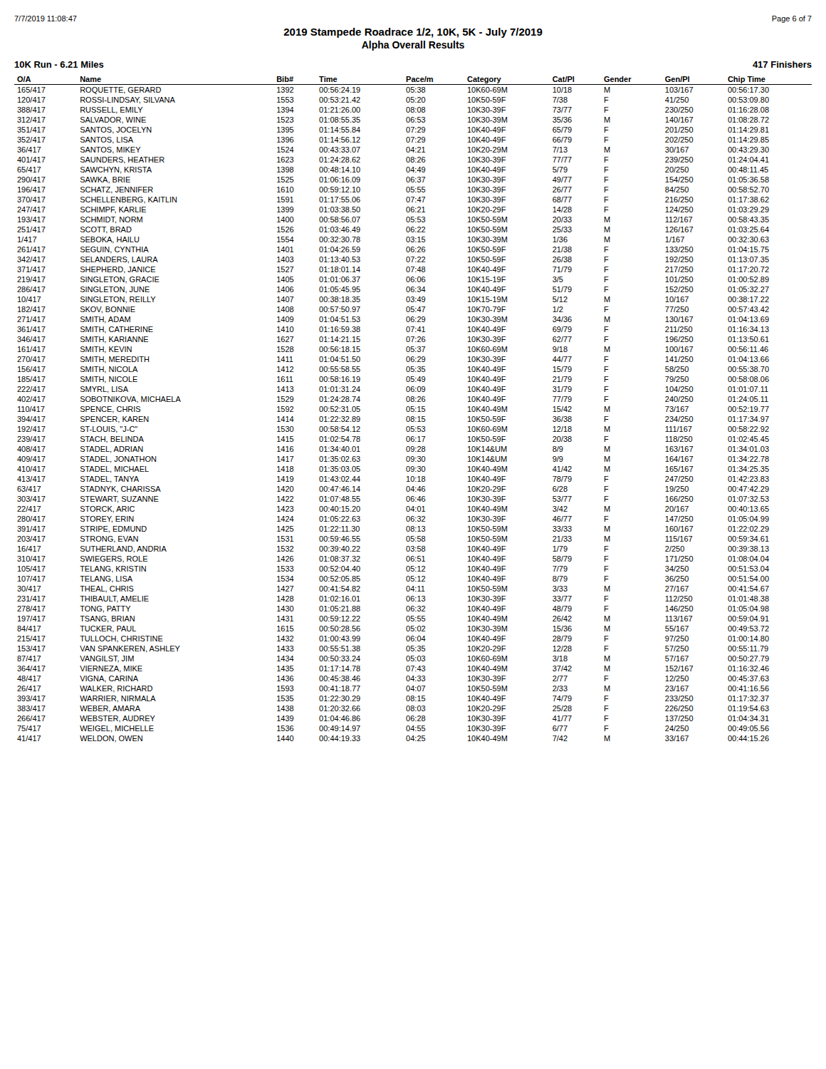7/7/2019 11:08:47 Page 6 of 7
2019 Stampede Roadrace 1/2, 10K, 5K - July 7/2019
Alpha Overall Results
10K Run - 6.21 Miles 417 Finishers
| O/A | Name | Bib# | Time | Pace/m | Category | Cat/Pl | Gender | Gen/Pl | Chip Time |
| --- | --- | --- | --- | --- | --- | --- | --- | --- | --- |
| 165/417 | ROQUETTE, GERARD | 1392 | 00:56:24.19 | 05:38 | 10K60-69M | 10/18 | M | 103/167 | 00:56:17.30 |
| 120/417 | ROSSI-LINDSAY, SILVANA | 1553 | 00:53:21.42 | 05:20 | 10K50-59F | 7/38 | F | 41/250 | 00:53:09.80 |
| 388/417 | RUSSELL, EMILY | 1394 | 01:21:26.00 | 08:08 | 10K30-39F | 73/77 | F | 230/250 | 01:16:28.08 |
| 312/417 | SALVADOR, WINE | 1523 | 01:08:55.35 | 06:53 | 10K30-39M | 35/36 | M | 140/167 | 01:08:28.72 |
| 351/417 | SANTOS, JOCELYN | 1395 | 01:14:55.84 | 07:29 | 10K40-49F | 65/79 | F | 201/250 | 01:14:29.81 |
| 352/417 | SANTOS, LISA | 1396 | 01:14:56.12 | 07:29 | 10K40-49F | 66/79 | F | 202/250 | 01:14:29.85 |
| 36/417 | SANTOS, MIKEY | 1524 | 00:43:33.07 | 04:21 | 10K20-29M | 7/13 | M | 30/167 | 00:43:29.30 |
| 401/417 | SAUNDERS, HEATHER | 1623 | 01:24:28.62 | 08:26 | 10K30-39F | 77/77 | F | 239/250 | 01:24:04.41 |
| 65/417 | SAWCHYN, KRISTA | 1398 | 00:48:14.10 | 04:49 | 10K40-49F | 5/79 | F | 20/250 | 00:48:11.45 |
| 290/417 | SAWKA, BRIE | 1525 | 01:06:16.09 | 06:37 | 10K30-39F | 49/77 | F | 154/250 | 01:05:36.58 |
| 196/417 | SCHATZ, JENNIFER | 1610 | 00:59:12.10 | 05:55 | 10K30-39F | 26/77 | F | 84/250 | 00:58:52.70 |
| 370/417 | SCHELLENBERG, KAITLIN | 1591 | 01:17:55.06 | 07:47 | 10K30-39F | 68/77 | F | 216/250 | 01:17:38.62 |
| 247/417 | SCHIMPF, KARLIE | 1399 | 01:03:38.50 | 06:21 | 10K20-29F | 14/28 | F | 124/250 | 01:03:29.29 |
| 193/417 | SCHMIDT, NORM | 1400 | 00:58:56.07 | 05:53 | 10K50-59M | 20/33 | M | 112/167 | 00:58:43.35 |
| 251/417 | SCOTT, BRAD | 1526 | 01:03:46.49 | 06:22 | 10K50-59M | 25/33 | M | 126/167 | 01:03:25.64 |
| 1/417 | SEBOKA, HAILU | 1554 | 00:32:30.78 | 03:15 | 10K30-39M | 1/36 | M | 1/167 | 00:32:30.63 |
| 261/417 | SEGUIN, CYNTHIA | 1401 | 01:04:26.59 | 06:26 | 10K50-59F | 21/38 | F | 133/250 | 01:04:15.75 |
| 342/417 | SELANDERS, LAURA | 1403 | 01:13:40.53 | 07:22 | 10K50-59F | 26/38 | F | 192/250 | 01:13:07.35 |
| 371/417 | SHEPHERD, JANICE | 1527 | 01:18:01.14 | 07:48 | 10K40-49F | 71/79 | F | 217/250 | 01:17:20.72 |
| 219/417 | SINGLETON, GRACIE | 1405 | 01:01:06.37 | 06:06 | 10K15-19F | 3/5 | F | 101/250 | 01:00:52.89 |
| 286/417 | SINGLETON, JUNE | 1406 | 01:05:45.95 | 06:34 | 10K40-49F | 51/79 | F | 152/250 | 01:05:32.27 |
| 10/417 | SINGLETON, REILLY | 1407 | 00:38:18.35 | 03:49 | 10K15-19M | 5/12 | M | 10/167 | 00:38:17.22 |
| 182/417 | SKOV, BONNIE | 1408 | 00:57:50.97 | 05:47 | 10K70-79F | 1/2 | F | 77/250 | 00:57:43.42 |
| 271/417 | SMITH, ADAM | 1409 | 01:04:51.53 | 06:29 | 10K30-39M | 34/36 | M | 130/167 | 01:04:13.69 |
| 361/417 | SMITH, CATHERINE | 1410 | 01:16:59.38 | 07:41 | 10K40-49F | 69/79 | F | 211/250 | 01:16:34.13 |
| 346/417 | SMITH, KARIANNE | 1627 | 01:14:21.15 | 07:26 | 10K30-39F | 62/77 | F | 196/250 | 01:13:50.61 |
| 161/417 | SMITH, KEVIN | 1528 | 00:56:18.15 | 05:37 | 10K60-69M | 9/18 | M | 100/167 | 00:56:11.46 |
| 270/417 | SMITH, MEREDITH | 1411 | 01:04:51.50 | 06:29 | 10K30-39F | 44/77 | F | 141/250 | 01:04:13.66 |
| 156/417 | SMITH, NICOLA | 1412 | 00:55:58.55 | 05:35 | 10K40-49F | 15/79 | F | 58/250 | 00:55:38.70 |
| 185/417 | SMITH, NICOLE | 1611 | 00:58:16.19 | 05:49 | 10K40-49F | 21/79 | F | 79/250 | 00:58:08.06 |
| 222/417 | SMYRL, LISA | 1413 | 01:01:31.24 | 06:09 | 10K40-49F | 31/79 | F | 104/250 | 01:01:07.11 |
| 402/417 | SOBOTNIKOVA, MICHAELA | 1529 | 01:24:28.74 | 08:26 | 10K40-49F | 77/79 | F | 240/250 | 01:24:05.11 |
| 110/417 | SPENCE, CHRIS | 1592 | 00:52:31.05 | 05:15 | 10K40-49M | 15/42 | M | 73/167 | 00:52:19.77 |
| 394/417 | SPENCER, KAREN | 1414 | 01:22:32.89 | 08:15 | 10K50-59F | 36/38 | F | 234/250 | 01:17:34.97 |
| 192/417 | ST-LOUIS, "J-C" | 1530 | 00:58:54.12 | 05:53 | 10K60-69M | 12/18 | M | 111/167 | 00:58:22.92 |
| 239/417 | STACH, BELINDA | 1415 | 01:02:54.78 | 06:17 | 10K50-59F | 20/38 | F | 118/250 | 01:02:45.45 |
| 408/417 | STADEL, ADRIAN | 1416 | 01:34:40.01 | 09:28 | 10K14&UM | 8/9 | M | 163/167 | 01:34:01.03 |
| 409/417 | STADEL, JONATHON | 1417 | 01:35:02.63 | 09:30 | 10K14&UM | 9/9 | M | 164/167 | 01:34:22.78 |
| 410/417 | STADEL, MICHAEL | 1418 | 01:35:03.05 | 09:30 | 10K40-49M | 41/42 | M | 165/167 | 01:34:25.35 |
| 413/417 | STADEL, TANYA | 1419 | 01:43:02.44 | 10:18 | 10K40-49F | 78/79 | F | 247/250 | 01:42:23.83 |
| 63/417 | STADNYK, CHARISSA | 1420 | 00:47:46.14 | 04:46 | 10K20-29F | 6/28 | F | 19/250 | 00:47:42.29 |
| 303/417 | STEWART, SUZANNE | 1422 | 01:07:48.55 | 06:46 | 10K30-39F | 53/77 | F | 166/250 | 01:07:32.53 |
| 22/417 | STORCK, ARIC | 1423 | 00:40:15.20 | 04:01 | 10K40-49M | 3/42 | M | 20/167 | 00:40:13.65 |
| 280/417 | STOREY, ERIN | 1424 | 01:05:22.63 | 06:32 | 10K30-39F | 46/77 | F | 147/250 | 01:05:04.99 |
| 391/417 | STRIPE, EDMUND | 1425 | 01:22:11.30 | 08:13 | 10K50-59M | 33/33 | M | 160/167 | 01:22:02.29 |
| 203/417 | STRONG, EVAN | 1531 | 00:59:46.55 | 05:58 | 10K50-59M | 21/33 | M | 115/167 | 00:59:34.61 |
| 16/417 | SUTHERLAND, ANDRIA | 1532 | 00:39:40.22 | 03:58 | 10K40-49F | 1/79 | F | 2/250 | 00:39:38.13 |
| 310/417 | SWIEGERS, ROLE | 1426 | 01:08:37.32 | 06:51 | 10K40-49F | 58/79 | F | 171/250 | 01:08:04.04 |
| 105/417 | TELANG, KRISTIN | 1533 | 00:52:04.40 | 05:12 | 10K40-49F | 7/79 | F | 34/250 | 00:51:53.04 |
| 107/417 | TELANG, LISA | 1534 | 00:52:05.85 | 05:12 | 10K40-49F | 8/79 | F | 36/250 | 00:51:54.00 |
| 30/417 | THEAL, CHRIS | 1427 | 00:41:54.82 | 04:11 | 10K50-59M | 3/33 | M | 27/167 | 00:41:54.67 |
| 231/417 | THIBAULT, AMELIE | 1428 | 01:02:16.01 | 06:13 | 10K30-39F | 33/77 | F | 112/250 | 01:01:48.38 |
| 278/417 | TONG, PATTY | 1430 | 01:05:21.88 | 06:32 | 10K40-49F | 48/79 | F | 146/250 | 01:05:04.98 |
| 197/417 | TSANG, BRIAN | 1431 | 00:59:12.22 | 05:55 | 10K40-49M | 26/42 | M | 113/167 | 00:59:04.91 |
| 84/417 | TUCKER, PAUL | 1615 | 00:50:28.56 | 05:02 | 10K30-39M | 15/36 | M | 55/167 | 00:49:53.72 |
| 215/417 | TULLOCH, CHRISTINE | 1432 | 01:00:43.99 | 06:04 | 10K40-49F | 28/79 | F | 97/250 | 01:00:14.80 |
| 153/417 | VAN SPANKEREN, ASHLEY | 1433 | 00:55:51.38 | 05:35 | 10K20-29F | 12/28 | F | 57/250 | 00:55:11.79 |
| 87/417 | VANGILST, JIM | 1434 | 00:50:33.24 | 05:03 | 10K60-69M | 3/18 | M | 57/167 | 00:50:27.79 |
| 364/417 | VIERNEZA, MIKE | 1435 | 01:17:14.78 | 07:43 | 10K40-49M | 37/42 | M | 152/167 | 01:16:32.46 |
| 48/417 | VIGNA, CARINA | 1436 | 00:45:38.46 | 04:33 | 10K30-39F | 2/77 | F | 12/250 | 00:45:37.63 |
| 26/417 | WALKER, RICHARD | 1593 | 00:41:18.77 | 04:07 | 10K50-59M | 2/33 | M | 23/167 | 00:41:16.56 |
| 393/417 | WARRIER, NIRMALA | 1535 | 01:22:30.29 | 08:15 | 10K40-49F | 74/79 | F | 233/250 | 01:17:32.37 |
| 383/417 | WEBER, AMARA | 1438 | 01:20:32.66 | 08:03 | 10K20-29F | 25/28 | F | 226/250 | 01:19:54.63 |
| 266/417 | WEBSTER, AUDREY | 1439 | 01:04:46.86 | 06:28 | 10K30-39F | 41/77 | F | 137/250 | 01:04:34.31 |
| 75/417 | WEIGEL, MICHELLE | 1536 | 00:49:14.97 | 04:55 | 10K30-39F | 6/77 | F | 24/250 | 00:49:05.56 |
| 41/417 | WELDON, OWEN | 1440 | 00:44:19.33 | 04:25 | 10K40-49M | 7/42 | M | 33/167 | 00:44:15.26 |